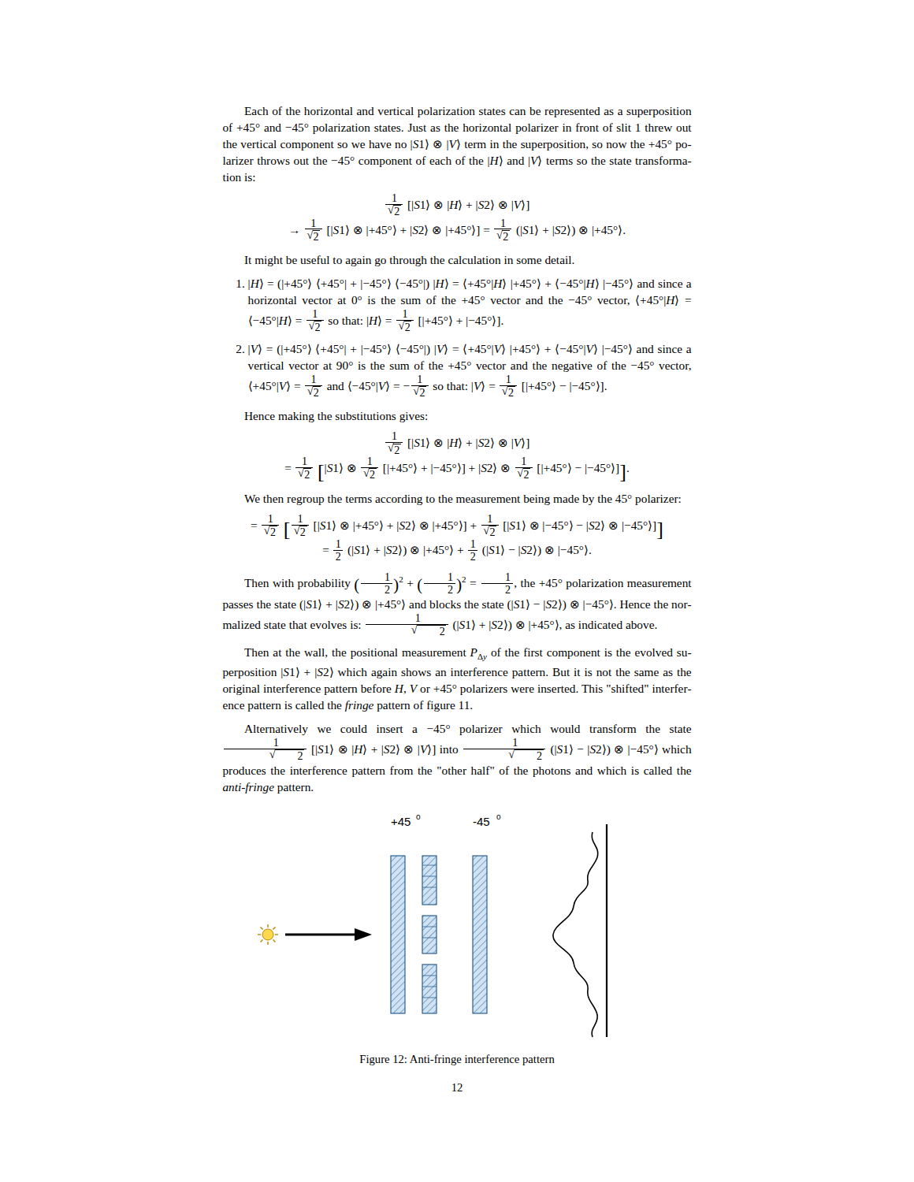Each of the horizontal and vertical polarization states can be represented as a superposition of +45° and −45° polarization states. Just as the horizontal polarizer in front of slit 1 threw out the vertical component so we have no |S1⟩ ⊗ |V⟩ term in the superposition, so now the +45° polarizer throws out the −45° component of each of the |H⟩ and |V⟩ terms so the state transformation is:
12 [|S1⟩ ⊗ |H⟩ + |S2⟩ ⊗ |V⟩] → 12 [|S1⟩ ⊗ |+45°⟩ + |S2⟩ ⊗ |+45°⟩] = 12 (|S1⟩ + |S2⟩) ⊗ |+45°⟩.
It might be useful to again go through the calculation in some detail.
|H⟩ = (|+45°⟩ ⟨+45°| + |−45°⟩ ⟨−45°|) |H⟩ = ⟨+45°|H⟩ |+45°⟩ + ⟨−45°|H⟩ |−45°⟩ and since a horizontal vector at 0° is the sum of the +45° vector and the −45° vector, ⟨+45°|H⟩ = ⟨−45°|H⟩ = 12 so that: |H⟩ = 12 [|+45°⟩ + |−45°⟩].
|V⟩ = (|+45°⟩ ⟨+45°| + |−45°⟩ ⟨−45°|) |V⟩ = ⟨+45°|V⟩ |+45°⟩ + ⟨−45°|V⟩ |−45°⟩ and since a vertical vector at 90° is the sum of the +45° vector and the negative of the −45° vector, ⟨+45°|V⟩ = 12 and ⟨−45°|V⟩ = −12 so that: |V⟩ = 12 [|+45°⟩ − |−45°⟩].
Hence making the substitutions gives:
12 [|S1⟩ ⊗ |H⟩ + |S2⟩ ⊗ |V⟩] = 12 [|S1⟩ ⊗ 12 [|+45°⟩ + |−45°⟩] + |S2⟩ ⊗ 12 [|+45°⟩ − |−45°⟩]].
We then regroup the terms according to the measurement being made by the 45° polarizer:
= 12 [12 [|S1⟩ ⊗ |+45°⟩ + |S2⟩ ⊗ |+45°⟩] + 12 [|S1⟩ ⊗ |−45°⟩ − |S2⟩ ⊗ |−45°⟩]] = 12 (|S1⟩ + |S2⟩) ⊗ |+45°⟩ + 12 (|S1⟩ − |S2⟩) ⊗ |−45°⟩.
Then with probability (12) 2 + (12) 2 = 12, the +45° polarization measurement passes the state (|S1⟩ + |S2⟩) ⊗ |+45°⟩ and blocks the state (|S1⟩ − |S2⟩) ⊗ |−45°⟩. Hence the normalized state that evolves is: 12 (|S1⟩ + |S2⟩) ⊗ |+45°⟩, as indicated above.
Then at the wall, the positional measurement PΔy of the first component is the evolved superposition |S1⟩ + |S2⟩ which again shows an interference pattern. But it is not the same as the original interference pattern before H, V or +45° polarizers were inserted. This "shifted" interference pattern is called the fringe pattern of figure 11.
Alternatively we could insert a −45° polarizer which would transform the state 12 [|S1⟩ ⊗ |H⟩ + |S2⟩ ⊗ |V⟩] into 12 (|S1⟩ − |S2⟩) ⊗ |−45°⟩ which produces the interference pattern from the "other half" of the photons and which is called the anti-fringe pattern.
+45 o -45 o
Figure 12: Anti-fringe interference pattern
12